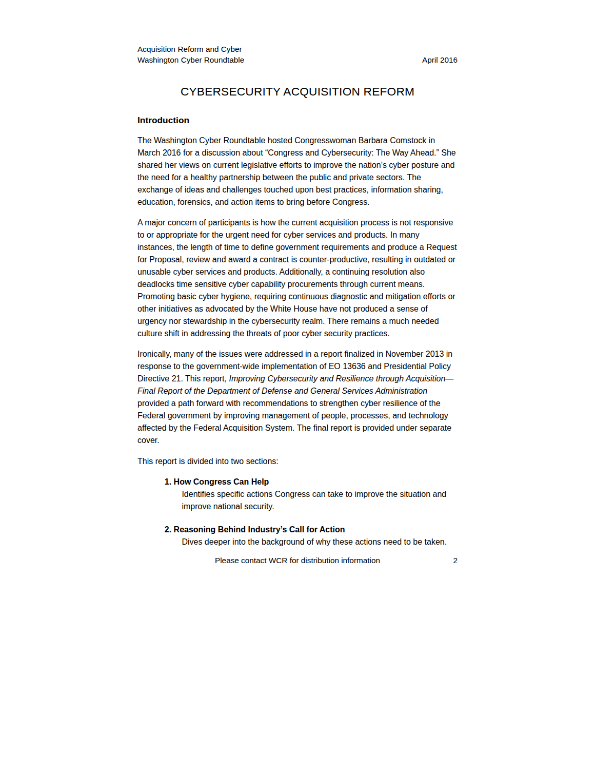Acquisition Reform and Cyber
Washington Cyber Roundtable
April 2016
CYBERSECURITY ACQUISITION REFORM
Introduction
The Washington Cyber Roundtable hosted Congresswoman Barbara Comstock in March 2016 for a discussion about “Congress and Cybersecurity: The Way Ahead.” She shared her views on current legislative efforts to improve the nation’s cyber posture and the need for a healthy partnership between the public and private sectors. The exchange of ideas and challenges touched upon best practices, information sharing, education, forensics, and action items to bring before Congress.
A major concern of participants is how the current acquisition process is not responsive to or appropriate for the urgent need for cyber services and products. In many instances, the length of time to define government requirements and produce a Request for Proposal, review and award a contract is counter-productive, resulting in outdated or unusable cyber services and products. Additionally, a continuing resolution also deadlocks time sensitive cyber capability procurements through current means. Promoting basic cyber hygiene, requiring continuous diagnostic and mitigation efforts or other initiatives as advocated by the White House have not produced a sense of urgency nor stewardship in the cybersecurity realm. There remains a much needed culture shift in addressing the threats of poor cyber security practices.
Ironically, many of the issues were addressed in a report finalized in November 2013 in response to the government-wide implementation of EO 13636 and Presidential Policy Directive 21. This report, Improving Cybersecurity and Resilience through Acquisition—Final Report of the Department of Defense and General Services Administration provided a path forward with recommendations to strengthen cyber resilience of the Federal government by improving management of people, processes, and technology affected by the Federal Acquisition System. The final report is provided under separate cover.
This report is divided into two sections:
1. How Congress Can Help
Identifies specific actions Congress can take to improve the situation and improve national security.
2. Reasoning Behind Industry’s Call for Action
Dives deeper into the background of why these actions need to be taken.
Please contact WCR for distribution information
2